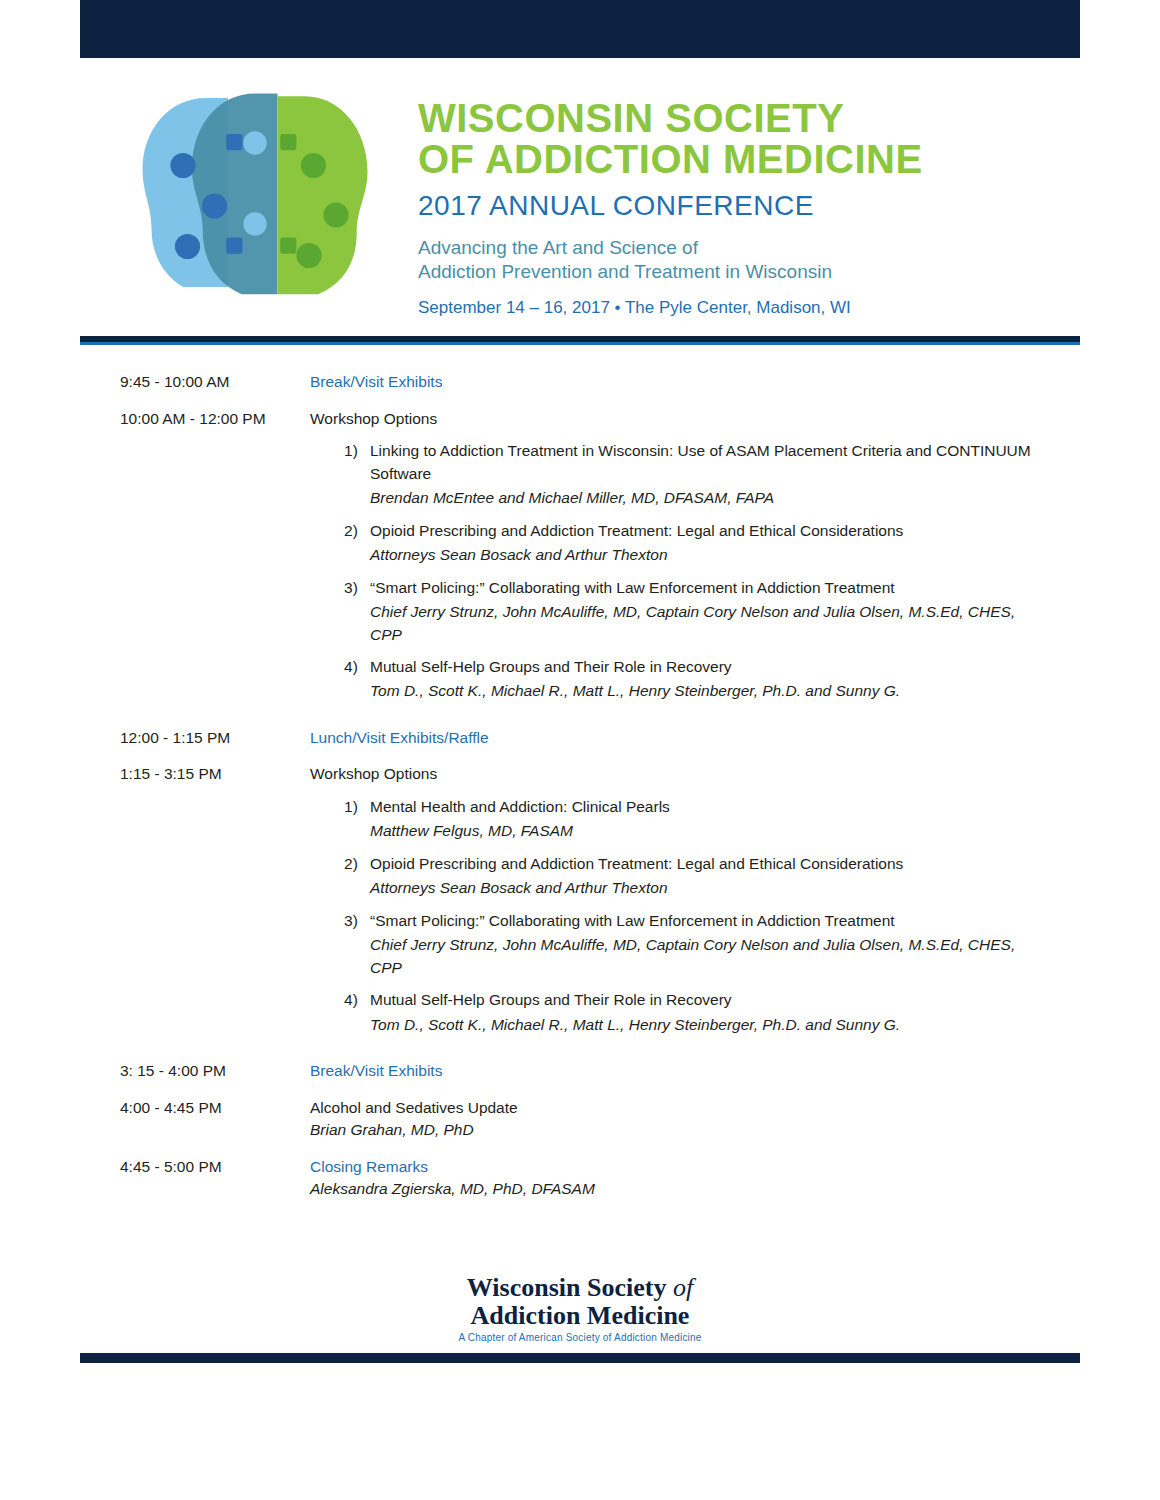Wisconsin Societyof Addiction Medicine
2017 Annual Conference
Advancing the Art and Science of
Addiction Prevention and Treatment in Wisconsin
September 14 – 16, 2017 • The Pyle Center, Madison, WI
| 9:45 - 10:00 AM | Break/Visit Exhibits |
| 10:00 AM - 12:00 PM | Workshop Options Linking to Addiction Treatment in Wisconsin: Use of ASAM Placement Criteria and CONTINUUM Software Brendan McEntee and Michael Miller, MD, DFASAM, FAPA Opioid Prescribing and Addiction Treatment: Legal and Ethical Considerations Attorneys Sean Bosack and Arthur Thexton “Smart Policing:” Collaborating with Law Enforcement in Addiction Treatment Chief Jerry Strunz, John McAuliffe, MD, Captain Cory Nelson and Julia Olsen, M.S.Ed, CHES, CPP Mutual Self-Help Groups and Their Role in Recovery Tom D., Scott K., Michael R., Matt L., Henry Steinberger, Ph.D. and Sunny G. |
| 12:00 - 1:15 PM | Lunch/Visit Exhibits/Raffle |
| 1:15 - 3:15 PM | Workshop Options Mental Health and Addiction: Clinical Pearls Matthew Felgus, MD, FASAM Opioid Prescribing and Addiction Treatment: Legal and Ethical Considerations Attorneys Sean Bosack and Arthur Thexton “Smart Policing:” Collaborating with Law Enforcement in Addiction Treatment Chief Jerry Strunz, John McAuliffe, MD, Captain Cory Nelson and Julia Olsen, M.S.Ed, CHES, CPP Mutual Self-Help Groups and Their Role in Recovery Tom D., Scott K., Michael R., Matt L., Henry Steinberger, Ph.D. and Sunny G. |
| 3: 15 - 4:00 PM | Break/Visit Exhibits |
| 4:00 - 4:45 PM | Alcohol and Sedatives Update Brian Grahan, MD, PhD |
| 4:45 - 5:00 PM | Closing Remarks Aleksandra Zgierska, MD, PhD, DFASAM |
Wisconsin Society of
Addiction Medicine
A Chapter of American Society of Addiction Medicine